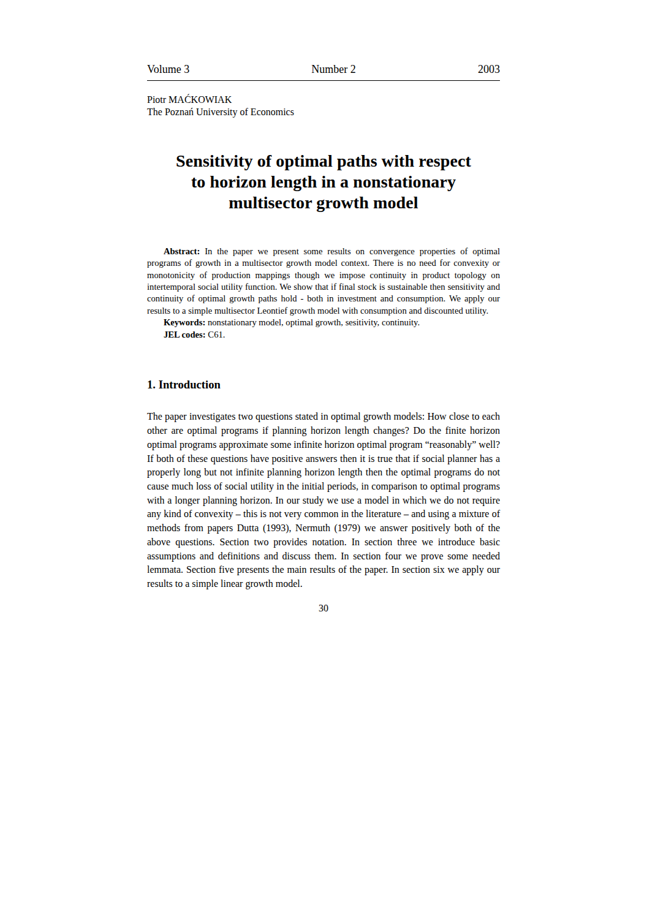Volume 3 Number 2 2003
Piotr MAĆKOWIAK The Poznań University of Economics
Sensitivity of optimal paths with respect
to horizon length in a nonstationary
multisector growth model
Abstract: In the paper we present some results on convergence properties of optimal programs of growth in a multisector growth model context. There is no need for convexity or monotonicity of production mappings though we impose continuity in product topology on intertemporal social utility function. We show that if final stock is sustainable then sensitivity and continuity of optimal growth paths hold - both in investment and consumption. We apply our results to a simple multisector Leontief growth model with consumption and discounted utility.
Keywords: nonstationary model, optimal growth, sesitivity, continuity.
JEL codes: C61.
1. Introduction
The paper investigates two questions stated in optimal growth models: How close to each other are optimal programs if planning horizon length changes? Do the finite horizon optimal programs approximate some infinite horizon optimal program “reasonably” well? If both of these questions have positive answers then it is true that if social planner has a properly long but not infinite planning horizon length then the optimal programs do not cause much loss of social utility in the initial periods, in comparison to optimal programs with a longer planning horizon. In our study we use a model in which we do not require any kind of convexity – this is not very common in the literature – and using a mixture of methods from papers Dutta (1993), Nermuth (1979) we answer positively both of the above questions. Section two provides notation. In section three we introduce basic assumptions and definitions and discuss them. In section four we prove some needed lemmata. Section five presents the main results of the paper. In section six we apply our results to a simple linear growth model.
30